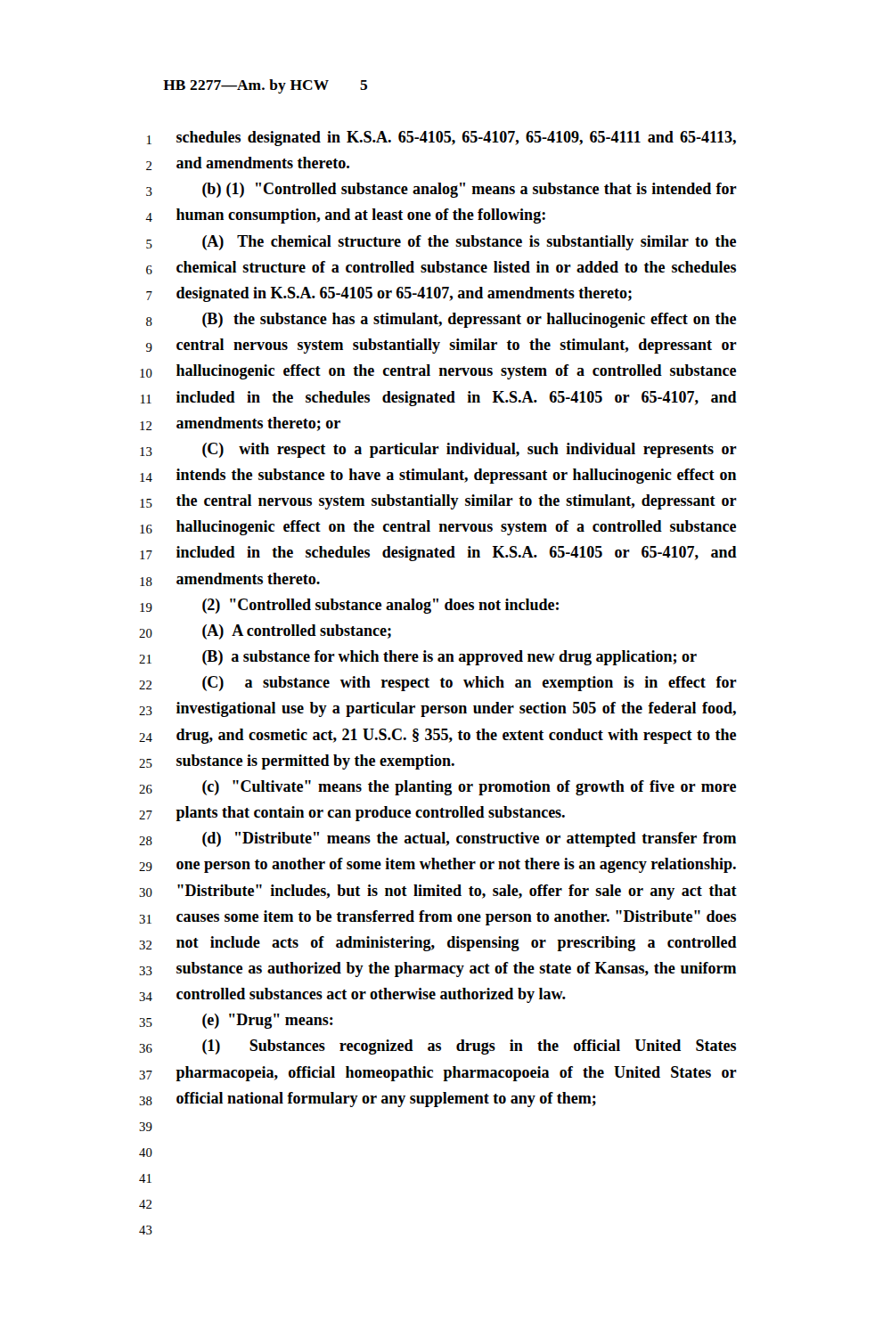HB 2277—Am. by HCW 5
1
2
3
4
5
6
7
8
9
10
11
12
13
14
15
16
17
18
19
20
21
22
23
24
25
26
27
28
29
30
31
32
33
34
35
36
37
38
39
40
41
42
43
schedules designated in K.S.A. 65-4105, 65-4107, 65-4109, 65-4111 and 65-4113, and amendments thereto.
(b) (1) "Controlled substance analog" means a substance that is intended for human consumption, and at least one of the following:
(A) The chemical structure of the substance is substantially similar to the chemical structure of a controlled substance listed in or added to the schedules designated in K.S.A. 65-4105 or 65-4107, and amendments thereto;
(B) the substance has a stimulant, depressant or hallucinogenic effect on the central nervous system substantially similar to the stimulant, depressant or hallucinogenic effect on the central nervous system of a controlled substance included in the schedules designated in K.S.A. 65-4105 or 65-4107, and amendments thereto; or
(C) with respect to a particular individual, such individual represents or intends the substance to have a stimulant, depressant or hallucinogenic effect on the central nervous system substantially similar to the stimulant, depressant or hallucinogenic effect on the central nervous system of a controlled substance included in the schedules designated in K.S.A. 65-4105 or 65-4107, and amendments thereto.
(2) "Controlled substance analog" does not include:
(A) A controlled substance;
(B) a substance for which there is an approved new drug application; or
(C) a substance with respect to which an exemption is in effect for investigational use by a particular person under section 505 of the federal food, drug, and cosmetic act, 21 U.S.C. § 355, to the extent conduct with respect to the substance is permitted by the exemption.
(c) "Cultivate" means the planting or promotion of growth of five or more plants that contain or can produce controlled substances.
(d) "Distribute" means the actual, constructive or attempted transfer from one person to another of some item whether or not there is an agency relationship. "Distribute" includes, but is not limited to, sale, offer for sale or any act that causes some item to be transferred from one person to another. "Distribute" does not include acts of administering, dispensing or prescribing a controlled substance as authorized by the pharmacy act of the state of Kansas, the uniform controlled substances act or otherwise authorized by law.
(e) "Drug" means:
(1) Substances recognized as drugs in the official United States pharmacopeia, official homeopathic pharmacopoeia of the United States or official national formulary or any supplement to any of them;